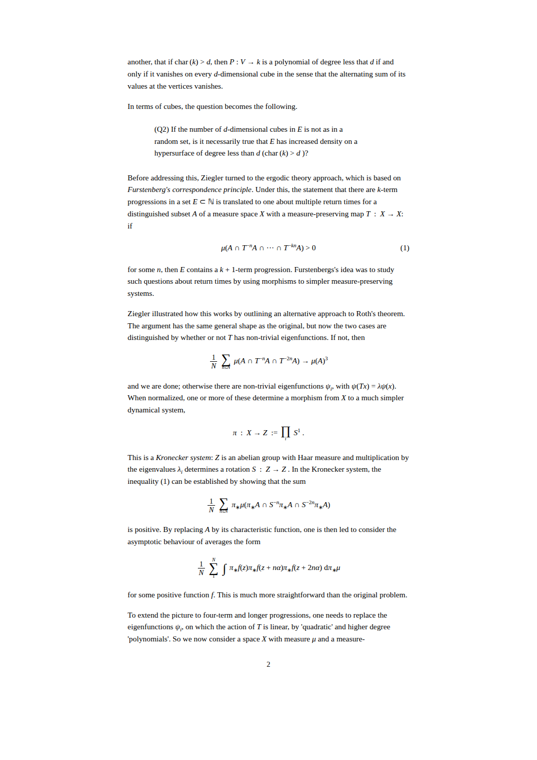another, that if char (k) > d, then P : V → k is a polynomial of degree less that d if and only if it vanishes on every d-dimensional cube in the sense that the alternating sum of its values at the vertices vanishes.
In terms of cubes, the question becomes the following.
(Q2) If the number of d-dimensional cubes in E is not as in a random set, is it necessarily true that E has increased density on a hypersurface of degree less than d (char (k) > d )?
Before addressing this, Ziegler turned to the ergodic theory approach, which is based on Furstenberg's correspondence principle. Under this, the statement that there are k-term progressions in a set E ⊂ ℕ is translated to one about multiple return times for a distinguished subset A of a measure space X with a measure-preserving map T : X → X: if
μ(A ∩ T−nA ∩ ··· ∩ T−knA) > 0 (1)
for some n, then E contains a k + 1-term progression. Furstenbergs's idea was to study such questions about return times by using morphisms to simpler measure-preserving systems.
Ziegler illustrated how this works by outlining an alternative approach to Roth's theorem. The argument has the same general shape as the original, but now the two cases are distinguished by whether or not T has non-trivial eigenfunctions. If not, then
1 N ∑n≤N μ(A ∩ T−nA ∩ T−2nA) → μ(A)3
and we are done; otherwise there are non-trivial eigenfunctions ψi, with ψ(Tx) = λψ(x). When normalized, one or more of these determine a morphism from X to a much simpler dynamical system,
π : X → Z := ∏i S1 .
This is a Kronecker system: Z is an abelian group with Haar measure and multiplication by the eigenvalues λi determines a rotation S : Z → Z . In the Kronecker system, the inequality (1) can be established by showing that the sum
1 N ∑n≤N π∗μ(π∗A ∩ S−nπ∗A ∩ S−2nπ∗A)
is positive. By replacing A by its characteristic function, one is then led to consider the asymptotic behaviour of averages the form
1 N N∑1 ∫ π∗f(z)π∗f(z + nα)π∗f(z + 2nα) dπ∗μ
for some positive function f. This is much more straightforward than the original problem.
To extend the picture to four-term and longer progressions, one needs to replace the eigenfunctions ψi, on which the action of T is linear, by 'quadratic' and higher degree 'polynomials'. So we now consider a space X with measure μ and a measure-
2